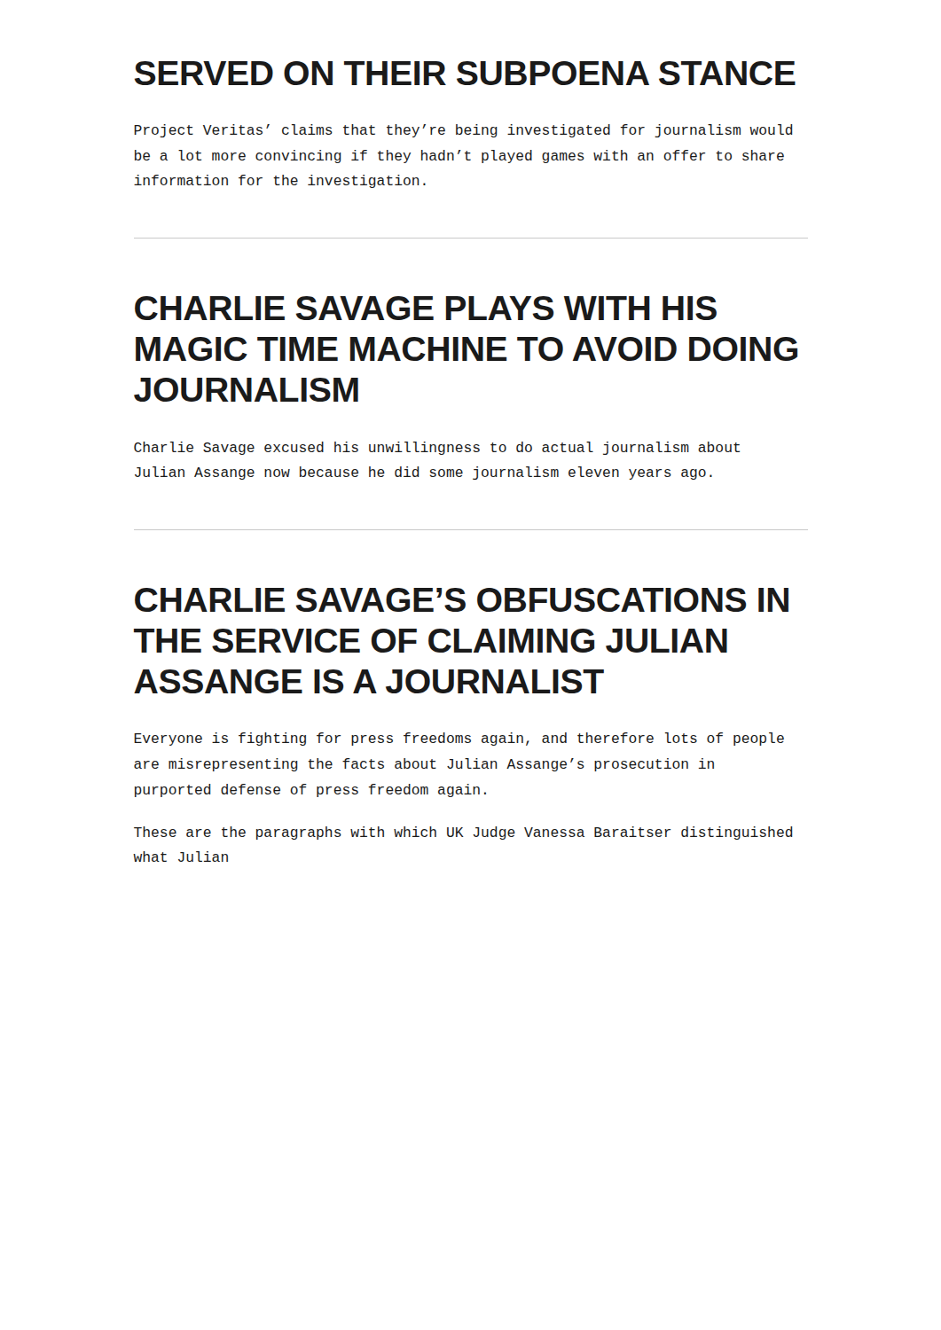Served on Their Subpoena Stance
Project Veritas’ claims that they’re being investigated for journalism would be a lot more convincing if they hadn’t played games with an offer to share information for the investigation.
Charlie Savage Plays with His Magic Time Machine to Avoid Doing Journalism
Charlie Savage excused his unwillingness to do actual journalism about Julian Assange now because he did some journalism eleven years ago.
Charlie Savage’s Obfuscations in the Service of Claiming Julian Assange Is a Journalist
Everyone is fighting for press freedoms again, and therefore lots of people are misrepresenting the facts about Julian Assange’s prosecution in purported defense of press freedom again.
These are the paragraphs with which UK Judge Vanessa Baraitser distinguished what Julian